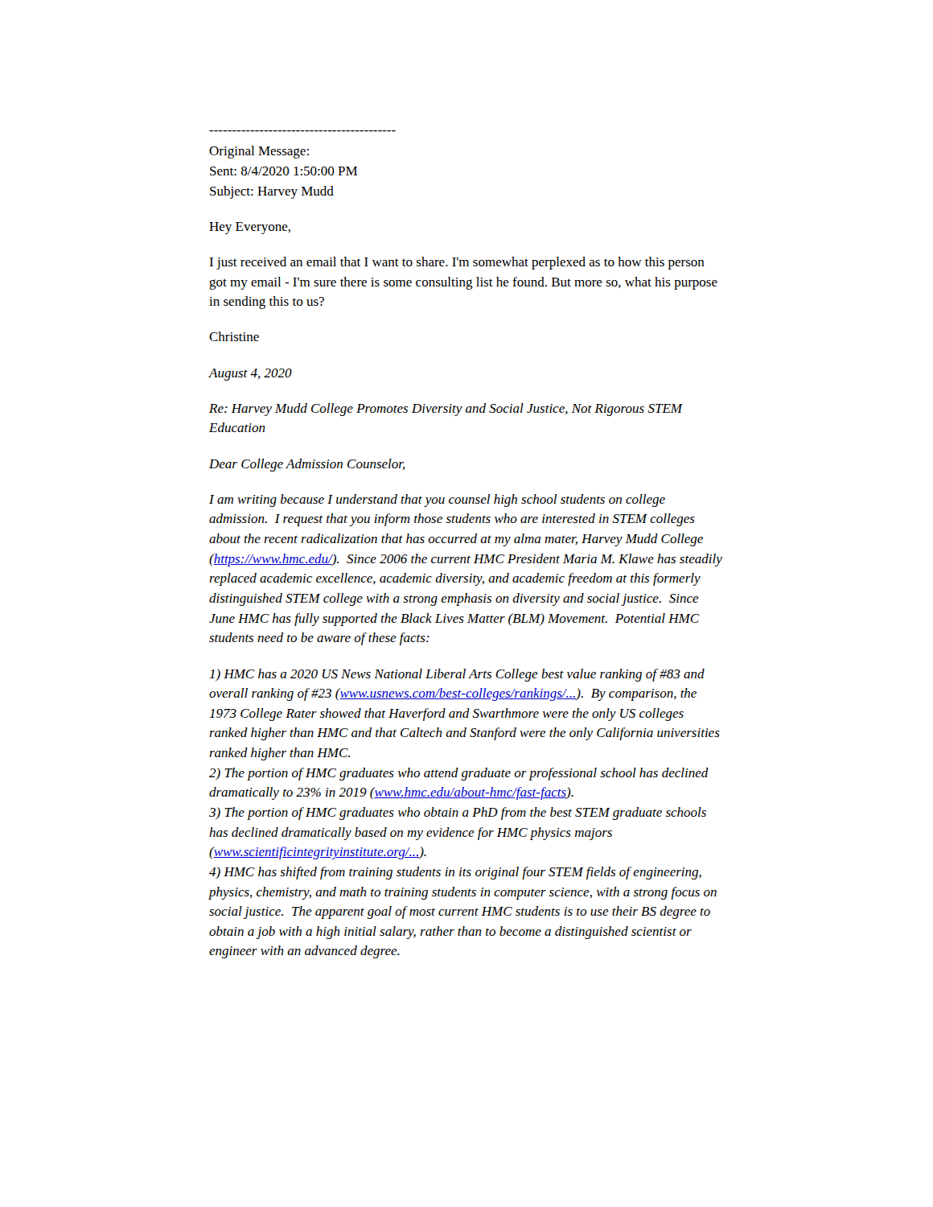-----------------------------------------
Original Message:
Sent: 8/4/2020 1:50:00 PM
Subject: Harvey Mudd
Hey Everyone,
I just received an email that I want to share. I'm somewhat perplexed as to how this person got my email - I'm sure there is some consulting list he found. But more so, what his purpose in sending this to us?
Christine
August 4, 2020
Re: Harvey Mudd College Promotes Diversity and Social Justice, Not Rigorous STEM Education
Dear College Admission Counselor,
I am writing because I understand that you counsel high school students on college admission. I request that you inform those students who are interested in STEM colleges about the recent radicalization that has occurred at my alma mater, Harvey Mudd College (https://www.hmc.edu/). Since 2006 the current HMC President Maria M. Klawe has steadily replaced academic excellence, academic diversity, and academic freedom at this formerly distinguished STEM college with a strong emphasis on diversity and social justice. Since June HMC has fully supported the Black Lives Matter (BLM) Movement. Potential HMC students need to be aware of these facts:
1) HMC has a 2020 US News National Liberal Arts College best value ranking of #83 and overall ranking of #23 (www.usnews.com/best-colleges/rankings/...). By comparison, the 1973 College Rater showed that Haverford and Swarthmore were the only US colleges ranked higher than HMC and that Caltech and Stanford were the only California universities ranked higher than HMC.
2) The portion of HMC graduates who attend graduate or professional school has declined dramatically to 23% in 2019 (www.hmc.edu/about-hmc/fast-facts).
3) The portion of HMC graduates who obtain a PhD from the best STEM graduate schools has declined dramatically based on my evidence for HMC physics majors (www.scientificintegrityinstitute.org/...).
4) HMC has shifted from training students in its original four STEM fields of engineering, physics, chemistry, and math to training students in computer science, with a strong focus on social justice. The apparent goal of most current HMC students is to use their BS degree to obtain a job with a high initial salary, rather than to become a distinguished scientist or engineer with an advanced degree.